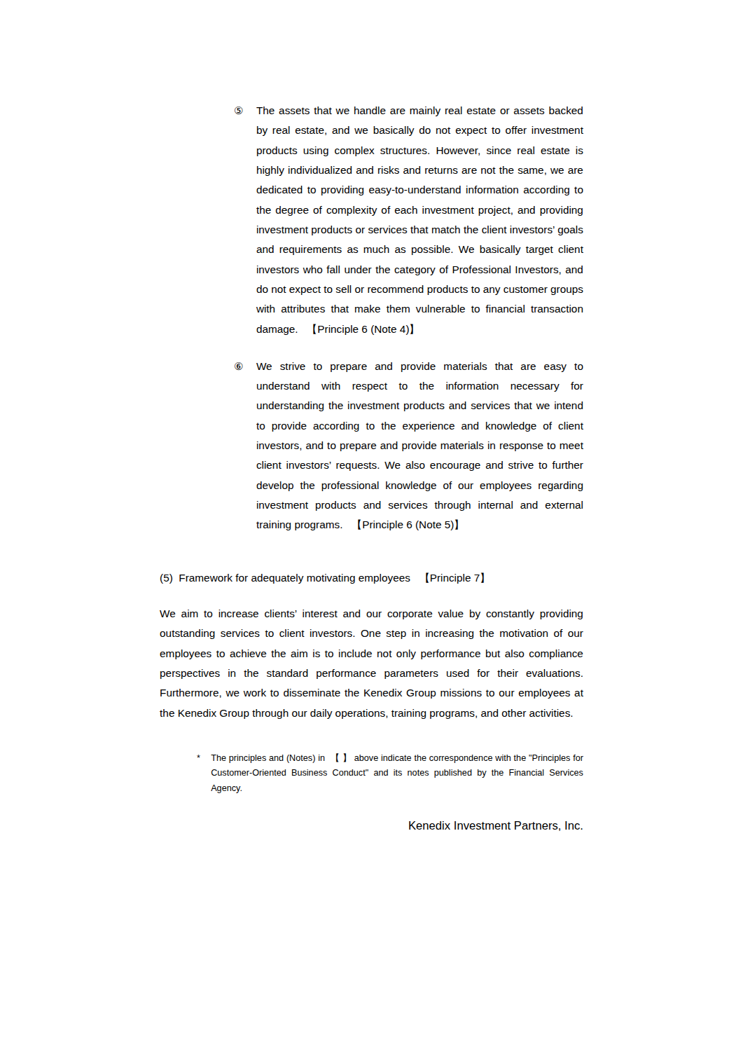⑤ The assets that we handle are mainly real estate or assets backed by real estate, and we basically do not expect to offer investment products using complex structures. However, since real estate is highly individualized and risks and returns are not the same, we are dedicated to providing easy-to-understand information according to the degree of complexity of each investment project, and providing investment products or services that match the client investors’ goals and requirements as much as possible. We basically target client investors who fall under the category of Professional Investors, and do not expect to sell or recommend products to any customer groups with attributes that make them vulnerable to financial transaction damage. 【Principle 6 (Note 4)】
⑥ We strive to prepare and provide materials that are easy to understand with respect to the information necessary for understanding the investment products and services that we intend to provide according to the experience and knowledge of client investors, and to prepare and provide materials in response to meet client investors’ requests. We also encourage and strive to further develop the professional knowledge of our employees regarding investment products and services through internal and external training programs. 【Principle 6 (Note 5)】
(5) Framework for adequately motivating employees 【Principle 7】
We aim to increase clients’ interest and our corporate value by constantly providing outstanding services to client investors. One step in increasing the motivation of our employees to achieve the aim is to include not only performance but also compliance perspectives in the standard performance parameters used for their evaluations. Furthermore, we work to disseminate the Kenedix Group missions to our employees at the Kenedix Group through our daily operations, training programs, and other activities.
* The principles and (Notes) in 【 】 above indicate the correspondence with the "Principles for Customer-Oriented Business Conduct" and its notes published by the Financial Services Agency.
Kenedix Investment Partners, Inc.